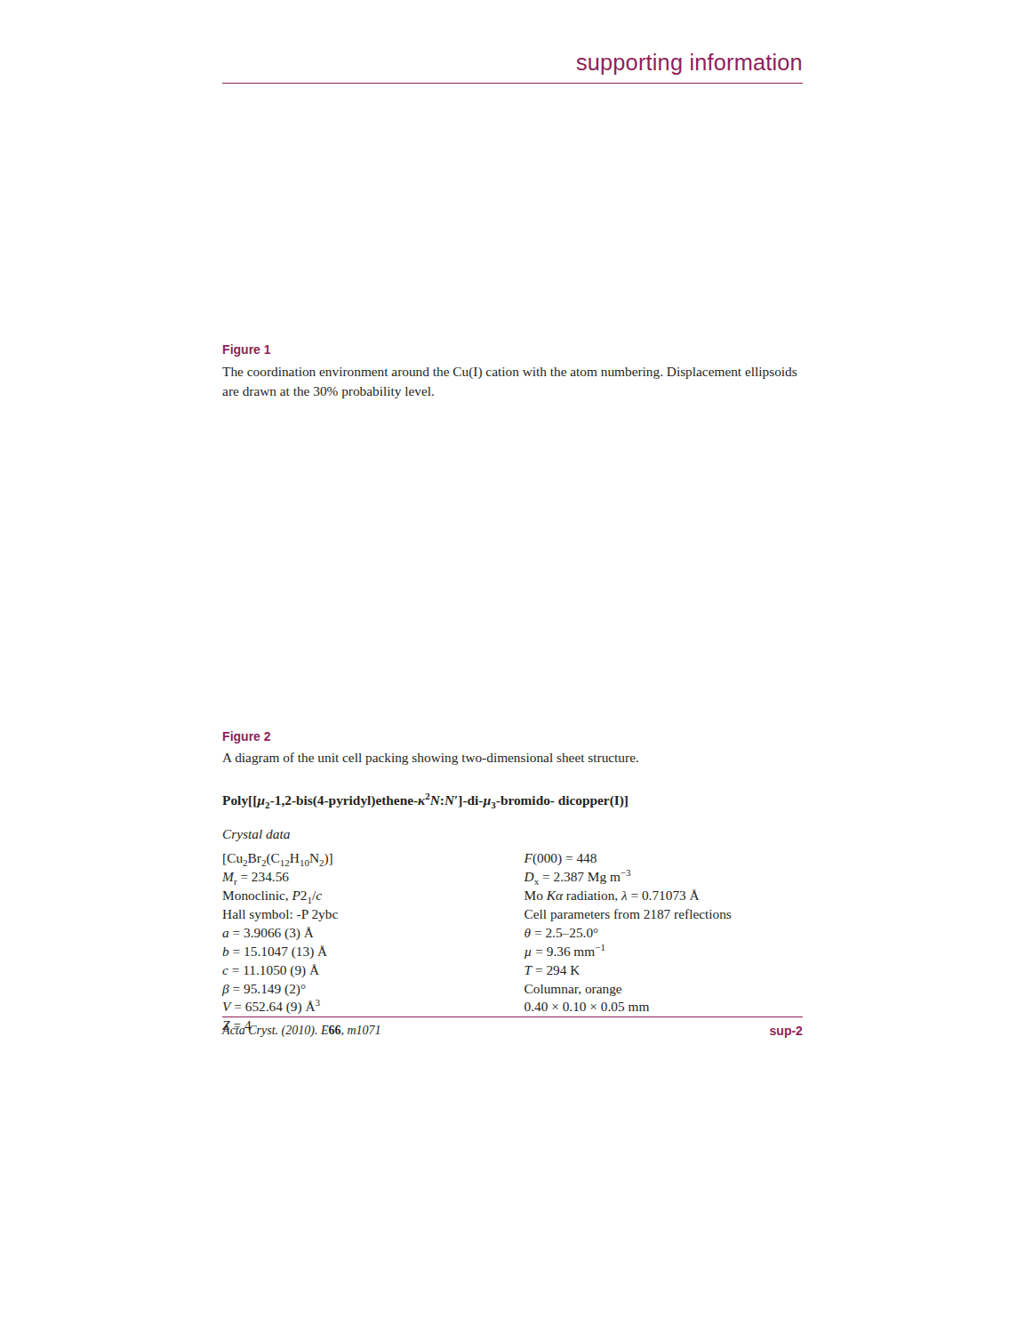supporting information
Figure 1
The coordination environment around the Cu(I) cation with the atom numbering. Displacement ellipsoids are drawn at the 30% probability level.
Figure 2
A diagram of the unit cell packing showing two-dimensional sheet structure.
Poly[[µ2-1,2-bis(4-pyridyl)ethene-κ2N:N′]-di-µ3-bromido- dicopper(I)]
Crystal data
[Cu2Br2(C12H10N2)]
Mr = 234.56
Monoclinic, P21/c
Hall symbol: -P 2ybc
a = 3.9066 (3) Å
b = 15.1047 (13) Å
c = 11.1050 (9) Å
β = 95.149 (2)°
V = 652.64 (9) Å3
Z = 4
F(000) = 448
Dx = 2.387 Mg m−3
Mo Kα radiation, λ = 0.71073 Å
Cell parameters from 2187 reflections
θ = 2.5–25.0°
µ = 9.36 mm−1
T = 294 K
Columnar, orange
0.40 × 0.10 × 0.05 mm
Acta Cryst. (2010). E66, m1071
sup-2